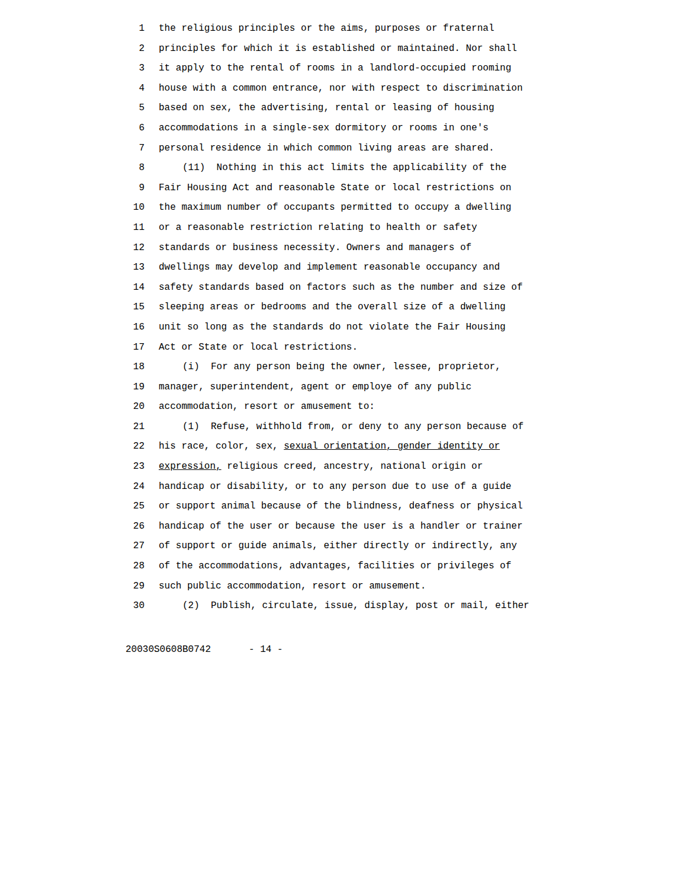the religious principles or the aims, purposes or fraternal
principles for which it is established or maintained. Nor shall
it apply to the rental of rooms in a landlord-occupied rooming
house with a common entrance, nor with respect to discrimination
based on sex, the advertising, rental or leasing of housing
accommodations in a single-sex dormitory or rooms in one's
personal residence in which common living areas are shared.
(11) Nothing in this act limits the applicability of the
Fair Housing Act and reasonable State or local restrictions on
the maximum number of occupants permitted to occupy a dwelling
or a reasonable restriction relating to health or safety
standards or business necessity. Owners and managers of
dwellings may develop and implement reasonable occupancy and
safety standards based on factors such as the number and size of
sleeping areas or bedrooms and the overall size of a dwelling
unit so long as the standards do not violate the Fair Housing
Act or State or local restrictions.
(i) For any person being the owner, lessee, proprietor,
manager, superintendent, agent or employe of any public
accommodation, resort or amusement to:
(1) Refuse, withhold from, or deny to any person because of
his race, color, sex, sexual orientation, gender identity or
expression, religious creed, ancestry, national origin or
handicap or disability, or to any person due to use of a guide
or support animal because of the blindness, deafness or physical
handicap of the user or because the user is a handler or trainer
of support or guide animals, either directly or indirectly, any
of the accommodations, advantages, facilities or privileges of
such public accommodation, resort or amusement.
(2) Publish, circulate, issue, display, post or mail, either
20030S0608B0742 - 14 -